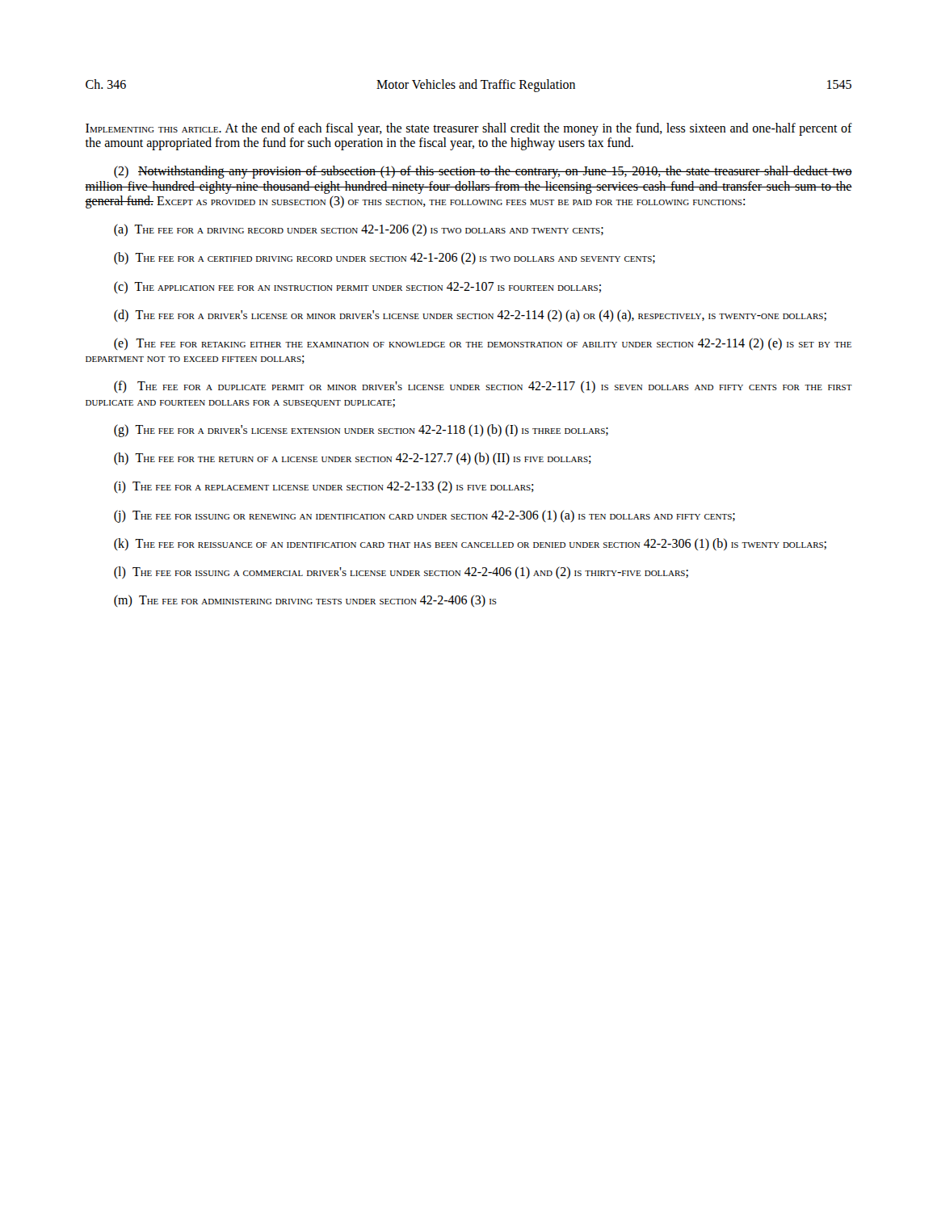Ch. 346 Motor Vehicles and Traffic Regulation 1545
Implementing this article. At the end of each fiscal year, the state treasurer shall credit the money in the fund, less sixteen and one-half percent of the amount appropriated from the fund for such operation in the fiscal year, to the highway users tax fund.
(2) Notwithstanding any provision of subsection (1) of this section to the contrary, on June 15, 2010, the state treasurer shall deduct two million five hundred eighty-nine thousand eight hundred ninety-four dollars from the licensing services cash fund and transfer such sum to the general fund. Except as provided in subsection (3) of this section, the following fees must be paid for the following functions:
(a) The fee for a driving record under section 42-1-206 (2) is two dollars and twenty cents;
(b) The fee for a certified driving record under section 42-1-206 (2) is two dollars and seventy cents;
(c) The application fee for an instruction permit under section 42-2-107 is fourteen dollars;
(d) The fee for a driver's license or minor driver's license under section 42-2-114 (2) (a) or (4) (a), respectively, is twenty-one dollars;
(e) The fee for retaking either the examination of knowledge or the demonstration of ability under section 42-2-114 (2) (e) is set by the department not to exceed fifteen dollars;
(f) The fee for a duplicate permit or minor driver's license under section 42-2-117 (1) is seven dollars and fifty cents for the first duplicate and fourteen dollars for a subsequent duplicate;
(g) The fee for a driver's license extension under section 42-2-118 (1) (b) (I) is three dollars;
(h) The fee for the return of a license under section 42-2-127.7 (4) (b) (II) is five dollars;
(i) The fee for a replacement license under section 42-2-133 (2) is five dollars;
(j) The fee for issuing or renewing an identification card under section 42-2-306 (1) (a) is ten dollars and fifty cents;
(k) The fee for reissuance of an identification card that has been cancelled or denied under section 42-2-306 (1) (b) is twenty dollars;
(l) The fee for issuing a commercial driver's license under section 42-2-406 (1) and (2) is thirty-five dollars;
(m) The fee for administering driving tests under section 42-2-406 (3) is